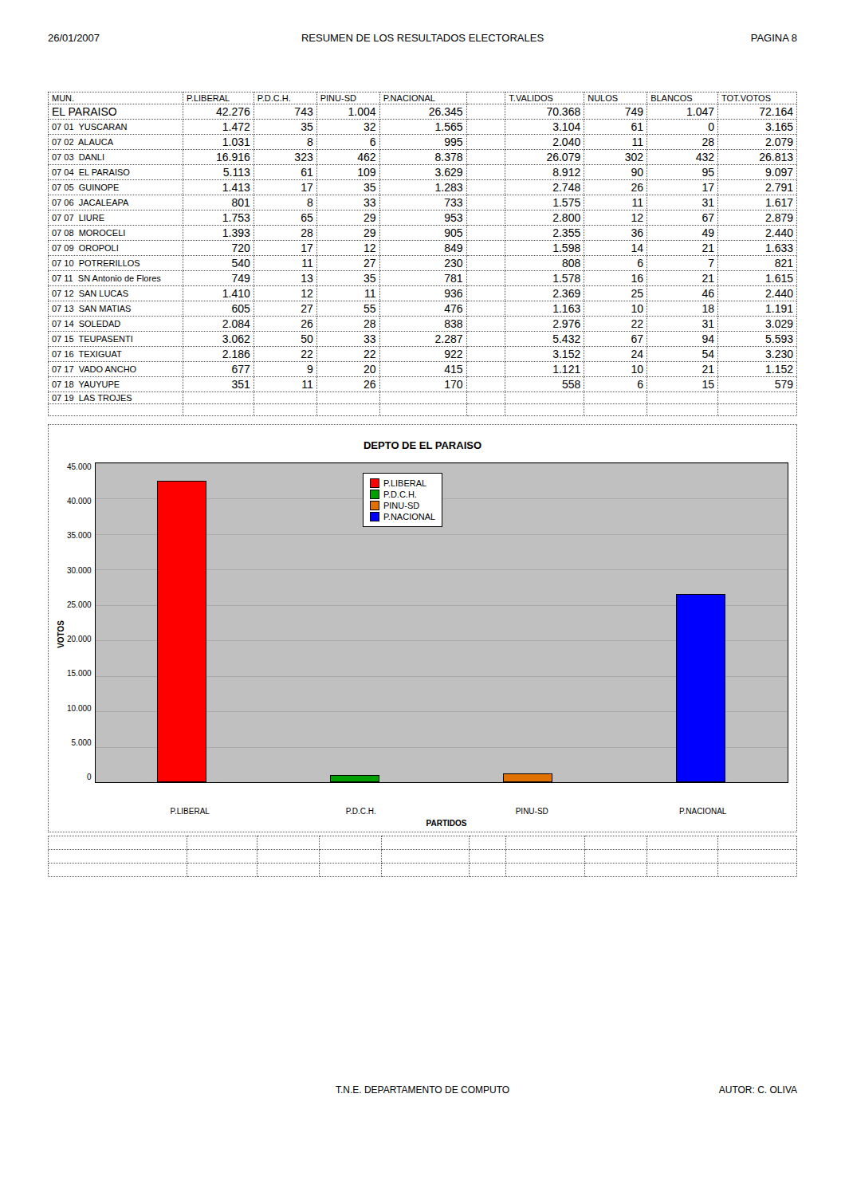26/01/2007
RESUMEN DE LOS RESULTADOS ELECTORALES
PAGINA 8
| MUN. | P.LIBERAL | P.D.C.H. | PINU-SD | P.NACIONAL | | T.VALIDOS | NULOS | BLANCOS | TOT.VOTOS |
| --- | --- | --- | --- | --- | --- | --- | --- | --- | --- |
| EL PARAISO | 42.276 | 743 | 1.004 | 26.345 | | 70.368 | 749 | 1.047 | 72.164 |
| 07 01 YUSCARAN | 1.472 | 35 | 32 | 1.565 | | 3.104 | 61 | 0 | 3.165 |
| 07 02 ALAUCA | 1.031 | 8 | 6 | 995 | | 2.040 | 11 | 28 | 2.079 |
| 07 03 DANLI | 16.916 | 323 | 462 | 8.378 | | 26.079 | 302 | 432 | 26.813 |
| 07 04 EL PARAISO | 5.113 | 61 | 109 | 3.629 | | 8.912 | 90 | 95 | 9.097 |
| 07 05 GUINOPE | 1.413 | 17 | 35 | 1.283 | | 2.748 | 26 | 17 | 2.791 |
| 07 06 JACALEAPA | 801 | 8 | 33 | 733 | | 1.575 | 11 | 31 | 1.617 |
| 07 07 LIURE | 1.753 | 65 | 29 | 953 | | 2.800 | 12 | 67 | 2.879 |
| 07 08 MOROCELI | 1.393 | 28 | 29 | 905 | | 2.355 | 36 | 49 | 2.440 |
| 07 09 OROPOLI | 720 | 17 | 12 | 849 | | 1.598 | 14 | 21 | 1.633 |
| 07 10 POTRERILLOS | 540 | 11 | 27 | 230 | | 808 | 6 | 7 | 821 |
| 07 11 SN Antonio de Flores | 749 | 13 | 35 | 781 | | 1.578 | 16 | 21 | 1.615 |
| 07 12 SAN LUCAS | 1.410 | 12 | 11 | 936 | | 2.369 | 25 | 46 | 2.440 |
| 07 13 SAN MATIAS | 605 | 27 | 55 | 476 | | 1.163 | 10 | 18 | 1.191 |
| 07 14 SOLEDAD | 2.084 | 26 | 28 | 838 | | 2.976 | 22 | 31 | 3.029 |
| 07 15 TEUPASENTI | 3.062 | 50 | 33 | 2.287 | | 5.432 | 67 | 94 | 5.593 |
| 07 16 TEXIGUAT | 2.186 | 22 | 22 | 922 | | 3.152 | 24 | 54 | 3.230 |
| 07 17 VADO ANCHO | 677 | 9 | 20 | 415 | | 1.121 | 10 | 21 | 1.152 |
| 07 18 YAUYUPE | 351 | 11 | 26 | 170 | | 558 | 6 | 15 | 579 |
| 07 19 LAS TROJES | | | | | | | | | |
DEPTO DE EL PARAISO
P.LIBERAL
P.D.C.H.
PINU-SD
P.NACIONAL
VOTOS
45.000
40.000
35.000
30.000
25.000
20.000
15.000
10.000
5.000
0
P.LIBERAL
P.D.C.H.
PINU-SD
P.NACIONAL
PARTIDOS
T.N.E. DEPARTAMENTO DE COMPUTO
AUTOR: C. OLIVA